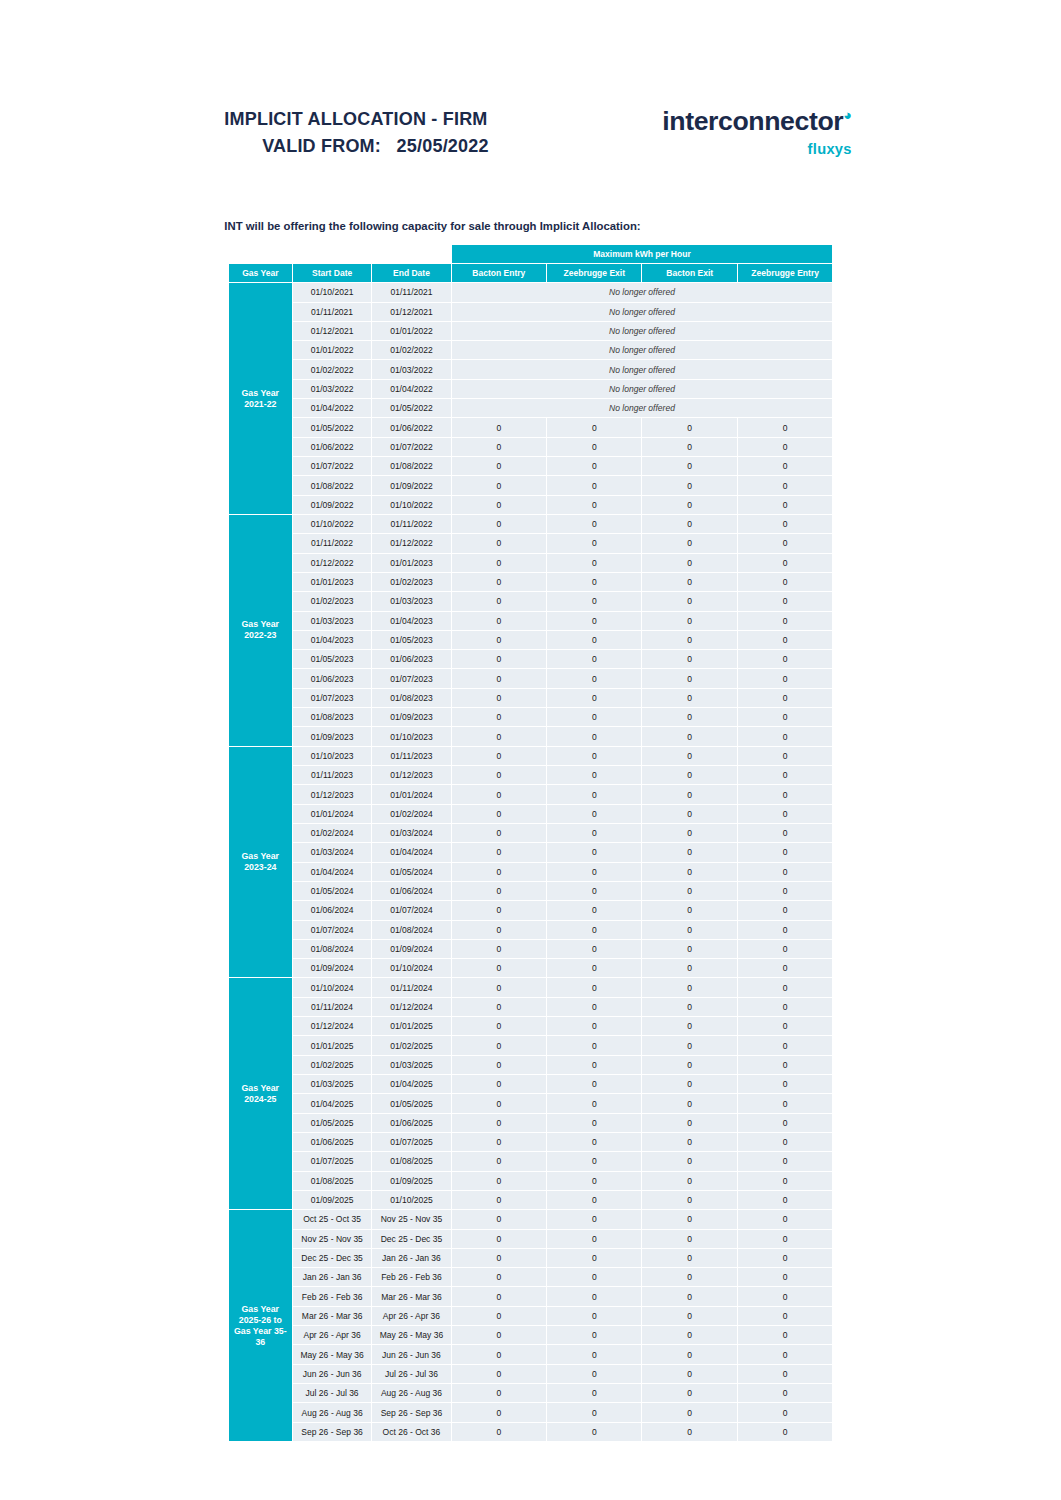IMPLICIT ALLOCATION - FIRM
VALID FROM: 25/05/2022
interconnector◕
fluxys
INT will be offering the following capacity for sale through Implicit Allocation:
| | | | Maximum kWh per Hour |
| --- | --- | --- | --- |
| Gas Year | Start Date | End Date | Bacton Entry | Zeebrugge Exit | Bacton Exit | Zeebrugge Entry |
| Gas Year 2021-22 | 01/10/2021 | 01/11/2021 | No longer offered |
| 01/11/2021 | 01/12/2021 | No longer offered |
| 01/12/2021 | 01/01/2022 | No longer offered |
| 01/01/2022 | 01/02/2022 | No longer offered |
| 01/02/2022 | 01/03/2022 | No longer offered |
| 01/03/2022 | 01/04/2022 | No longer offered |
| 01/04/2022 | 01/05/2022 | No longer offered |
| 01/05/2022 | 01/06/2022 | 0 | 0 | 0 | 0 |
| 01/06/2022 | 01/07/2022 | 0 | 0 | 0 | 0 |
| 01/07/2022 | 01/08/2022 | 0 | 0 | 0 | 0 |
| 01/08/2022 | 01/09/2022 | 0 | 0 | 0 | 0 |
| 01/09/2022 | 01/10/2022 | 0 | 0 | 0 | 0 |
| Gas Year 2022-23 | 01/10/2022 | 01/11/2022 | 0 | 0 | 0 | 0 |
| 01/11/2022 | 01/12/2022 | 0 | 0 | 0 | 0 |
| 01/12/2022 | 01/01/2023 | 0 | 0 | 0 | 0 |
| 01/01/2023 | 01/02/2023 | 0 | 0 | 0 | 0 |
| 01/02/2023 | 01/03/2023 | 0 | 0 | 0 | 0 |
| 01/03/2023 | 01/04/2023 | 0 | 0 | 0 | 0 |
| 01/04/2023 | 01/05/2023 | 0 | 0 | 0 | 0 |
| 01/05/2023 | 01/06/2023 | 0 | 0 | 0 | 0 |
| 01/06/2023 | 01/07/2023 | 0 | 0 | 0 | 0 |
| 01/07/2023 | 01/08/2023 | 0 | 0 | 0 | 0 |
| 01/08/2023 | 01/09/2023 | 0 | 0 | 0 | 0 |
| 01/09/2023 | 01/10/2023 | 0 | 0 | 0 | 0 |
| Gas Year 2023-24 | 01/10/2023 | 01/11/2023 | 0 | 0 | 0 | 0 |
| 01/11/2023 | 01/12/2023 | 0 | 0 | 0 | 0 |
| 01/12/2023 | 01/01/2024 | 0 | 0 | 0 | 0 |
| 01/01/2024 | 01/02/2024 | 0 | 0 | 0 | 0 |
| 01/02/2024 | 01/03/2024 | 0 | 0 | 0 | 0 |
| 01/03/2024 | 01/04/2024 | 0 | 0 | 0 | 0 |
| 01/04/2024 | 01/05/2024 | 0 | 0 | 0 | 0 |
| 01/05/2024 | 01/06/2024 | 0 | 0 | 0 | 0 |
| 01/06/2024 | 01/07/2024 | 0 | 0 | 0 | 0 |
| 01/07/2024 | 01/08/2024 | 0 | 0 | 0 | 0 |
| 01/08/2024 | 01/09/2024 | 0 | 0 | 0 | 0 |
| 01/09/2024 | 01/10/2024 | 0 | 0 | 0 | 0 |
| Gas Year 2024-25 | 01/10/2024 | 01/11/2024 | 0 | 0 | 0 | 0 |
| 01/11/2024 | 01/12/2024 | 0 | 0 | 0 | 0 |
| 01/12/2024 | 01/01/2025 | 0 | 0 | 0 | 0 |
| 01/01/2025 | 01/02/2025 | 0 | 0 | 0 | 0 |
| 01/02/2025 | 01/03/2025 | 0 | 0 | 0 | 0 |
| 01/03/2025 | 01/04/2025 | 0 | 0 | 0 | 0 |
| 01/04/2025 | 01/05/2025 | 0 | 0 | 0 | 0 |
| 01/05/2025 | 01/06/2025 | 0 | 0 | 0 | 0 |
| 01/06/2025 | 01/07/2025 | 0 | 0 | 0 | 0 |
| 01/07/2025 | 01/08/2025 | 0 | 0 | 0 | 0 |
| 01/08/2025 | 01/09/2025 | 0 | 0 | 0 | 0 |
| 01/09/2025 | 01/10/2025 | 0 | 0 | 0 | 0 |
| Gas Year 2025-26 to Gas Year 35- 36 | Oct 25 - Oct 35 | Nov 25 - Nov 35 | 0 | 0 | 0 | 0 |
| Nov 25 - Nov 35 | Dec 25 - Dec 35 | 0 | 0 | 0 | 0 |
| Dec 25 - Dec 35 | Jan 26 - Jan 36 | 0 | 0 | 0 | 0 |
| Jan 26 - Jan 36 | Feb 26 - Feb 36 | 0 | 0 | 0 | 0 |
| Feb 26 - Feb 36 | Mar 26 - Mar 36 | 0 | 0 | 0 | 0 |
| Mar 26 - Mar 36 | Apr 26 - Apr 36 | 0 | 0 | 0 | 0 |
| Apr 26 - Apr 36 | May 26 - May 36 | 0 | 0 | 0 | 0 |
| May 26 - May 36 | Jun 26 - Jun 36 | 0 | 0 | 0 | 0 |
| Jun 26 - Jun 36 | Jul 26 - Jul 36 | 0 | 0 | 0 | 0 |
| Jul 26 - Jul 36 | Aug 26 - Aug 36 | 0 | 0 | 0 | 0 |
| Aug 26 - Aug 36 | Sep 26 - Sep 36 | 0 | 0 | 0 | 0 |
| Sep 26 - Sep 36 | Oct 26 - Oct 36 | 0 | 0 | 0 | 0 |